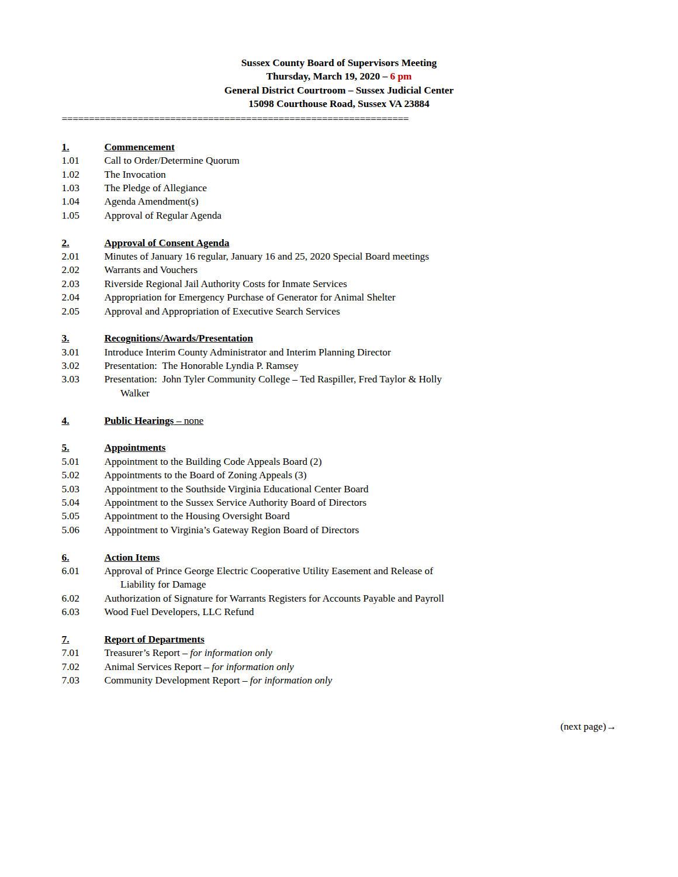Sussex County Board of Supervisors Meeting
Thursday, March 19, 2020 – 6 pm
General District Courtroom – Sussex Judicial Center
15098 Courthouse Road, Sussex VA 23884
================================================================
1. Commencement
1.01 Call to Order/Determine Quorum
1.02 The Invocation
1.03 The Pledge of Allegiance
1.04 Agenda Amendment(s)
1.05 Approval of Regular Agenda
2. Approval of Consent Agenda
2.01 Minutes of January 16 regular, January 16 and 25, 2020 Special Board meetings
2.02 Warrants and Vouchers
2.03 Riverside Regional Jail Authority Costs for Inmate Services
2.04 Appropriation for Emergency Purchase of Generator for Animal Shelter
2.05 Approval and Appropriation of Executive Search Services
3. Recognitions/Awards/Presentation
3.01 Introduce Interim County Administrator and Interim Planning Director
3.02 Presentation: The Honorable Lyndia P. Ramsey
3.03 Presentation: John Tyler Community College – Ted Raspiller, Fred Taylor & Holly Walker
4. Public Hearings – none
5. Appointments
5.01 Appointment to the Building Code Appeals Board (2)
5.02 Appointments to the Board of Zoning Appeals (3)
5.03 Appointment to the Southside Virginia Educational Center Board
5.04 Appointment to the Sussex Service Authority Board of Directors
5.05 Appointment to the Housing Oversight Board
5.06 Appointment to Virginia’s Gateway Region Board of Directors
6. Action Items
6.01 Approval of Prince George Electric Cooperative Utility Easement and Release of Liability for Damage
6.02 Authorization of Signature for Warrants Registers for Accounts Payable and Payroll
6.03 Wood Fuel Developers, LLC Refund
7. Report of Departments
7.01 Treasurer’s Report – for information only
7.02 Animal Services Report – for information only
7.03 Community Development Report – for information only
(next page)→